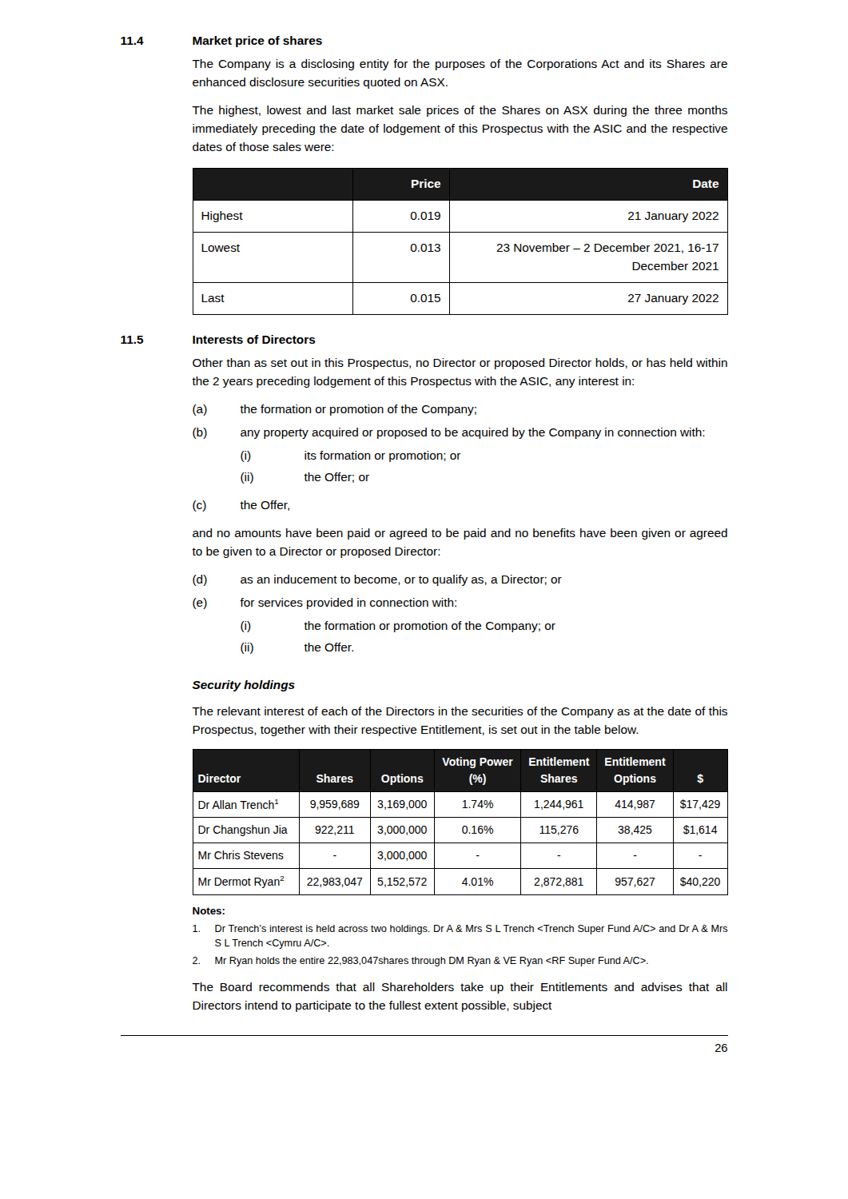11.4
Market price of shares
The Company is a disclosing entity for the purposes of the Corporations Act and its Shares are enhanced disclosure securities quoted on ASX.
The highest, lowest and last market sale prices of the Shares on ASX during the three months immediately preceding the date of lodgement of this Prospectus with the ASIC and the respective dates of those sales were:
| | Price | Date |
| --- | --- | --- |
| Highest | 0.019 | 21 January 2022 |
| Lowest | 0.013 | 23 November – 2 December 2021, 16-17 December 2021 |
| Last | 0.015 | 27 January 2022 |
11.5
Interests of Directors
Other than as set out in this Prospectus, no Director or proposed Director holds, or has held within the 2 years preceding lodgement of this Prospectus with the ASIC, any interest in:
(a) the formation or promotion of the Company;
(b) any property acquired or proposed to be acquired by the Company in connection with:
(i) its formation or promotion; or
(ii) the Offer; or
(c) the Offer,
and no amounts have been paid or agreed to be paid and no benefits have been given or agreed to be given to a Director or proposed Director:
(d) as an inducement to become, or to qualify as, a Director; or
(e) for services provided in connection with:
(i) the formation or promotion of the Company; or
(ii) the Offer.
Security holdings
The relevant interest of each of the Directors in the securities of the Company as at the date of this Prospectus, together with their respective Entitlement, is set out in the table below.
| Director | Shares | Options | Voting Power (%) | Entitlement Shares | Entitlement Options | $ |
| --- | --- | --- | --- | --- | --- | --- |
| Dr Allan Trench 1 | 9,959,689 | 3,169,000 | 1.74% | 1,244,961 | 414,987 | $17,429 |
| Dr Changshun Jia | 922,211 | 3,000,000 | 0.16% | 115,276 | 38,425 | $1,614 |
| Mr Chris Stevens | - | 3,000,000 | - | - | - | - |
| Mr Dermot Ryan 2 | 22,983,047 | 5,152,572 | 4.01% | 2,872,881 | 957,627 | $40,220 |
Notes:
1. Dr Trench’s interest is held across two holdings. Dr A & Mrs S L Trench <Trench Super Fund A/C> and Dr A & Mrs S L Trench <Cymru A/C>.
2. Mr Ryan holds the entire 22,983,047shares through DM Ryan & VE Ryan <RF Super Fund A/C>.
The Board recommends that all Shareholders take up their Entitlements and advises that all Directors intend to participate to the fullest extent possible, subject
26